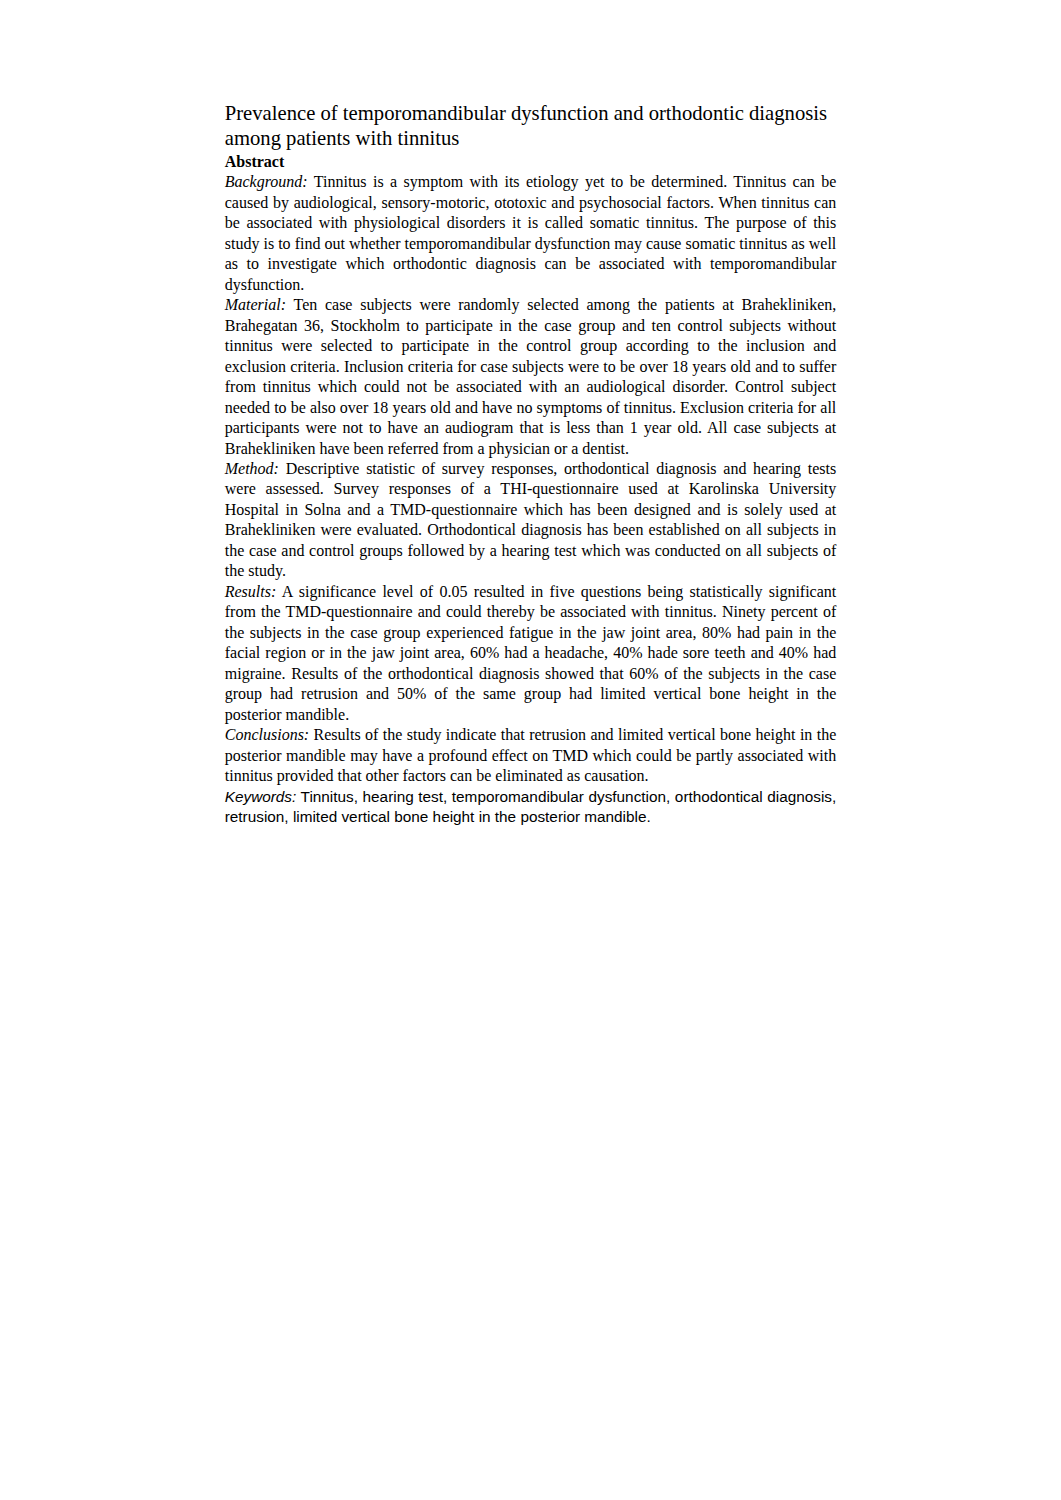Prevalence of temporomandibular dysfunction and orthodontic diagnosis among patients with tinnitus
Abstract
Background: Tinnitus is a symptom with its etiology yet to be determined. Tinnitus can be caused by audiological, sensory-motoric, ototoxic and psychosocial factors. When tinnitus can be associated with physiological disorders it is called somatic tinnitus. The purpose of this study is to find out whether temporomandibular dysfunction may cause somatic tinnitus as well as to investigate which orthodontic diagnosis can be associated with temporomandibular dysfunction.
Material: Ten case subjects were randomly selected among the patients at Brahekliniken, Brahegatan 36, Stockholm to participate in the case group and ten control subjects without tinnitus were selected to participate in the control group according to the inclusion and exclusion criteria. Inclusion criteria for case subjects were to be over 18 years old and to suffer from tinnitus which could not be associated with an audiological disorder. Control subject needed to be also over 18 years old and have no symptoms of tinnitus. Exclusion criteria for all participants were not to have an audiogram that is less than 1 year old. All case subjects at Brahekliniken have been referred from a physician or a dentist.
Method: Descriptive statistic of survey responses, orthodontical diagnosis and hearing tests were assessed. Survey responses of a THI-questionnaire used at Karolinska University Hospital in Solna and a TMD-questionnaire which has been designed and is solely used at Brahekliniken were evaluated. Orthodontical diagnosis has been established on all subjects in the case and control groups followed by a hearing test which was conducted on all subjects of the study.
Results: A significance level of 0.05 resulted in five questions being statistically significant from the TMD-questionnaire and could thereby be associated with tinnitus. Ninety percent of the subjects in the case group experienced fatigue in the jaw joint area, 80% had pain in the facial region or in the jaw joint area, 60% had a headache, 40% hade sore teeth and 40% had migraine. Results of the orthodontical diagnosis showed that 60% of the subjects in the case group had retrusion and 50% of the same group had limited vertical bone height in the posterior mandible.
Conclusions: Results of the study indicate that retrusion and limited vertical bone height in the posterior mandible may have a profound effect on TMD which could be partly associated with tinnitus provided that other factors can be eliminated as causation.
Keywords: Tinnitus, hearing test, temporomandibular dysfunction, orthodontical diagnosis, retrusion, limited vertical bone height in the posterior mandible.